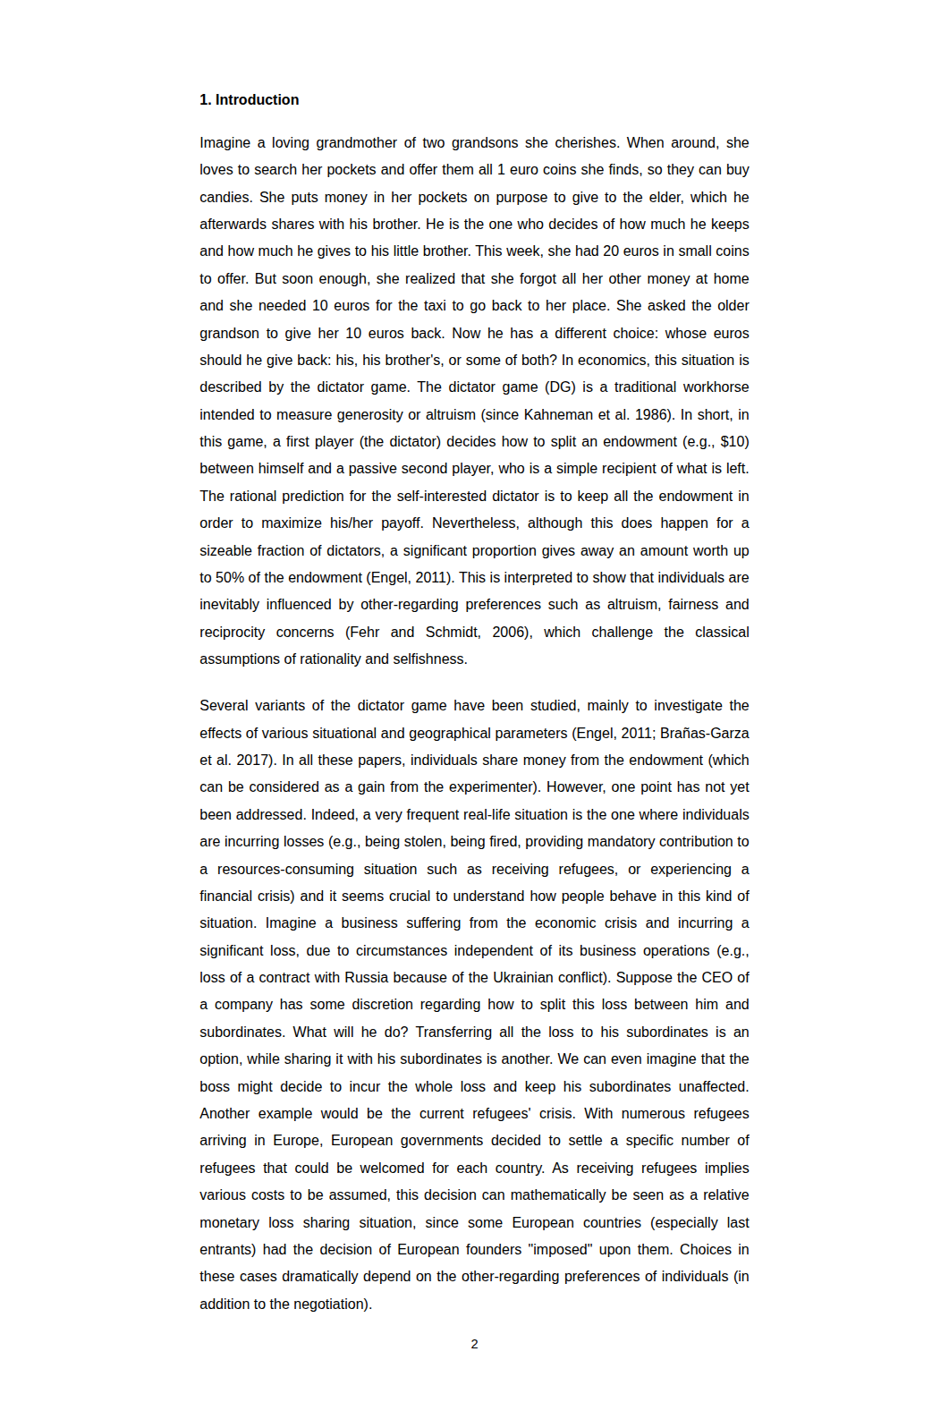1. Introduction
Imagine a loving grandmother of two grandsons she cherishes. When around, she loves to search her pockets and offer them all 1 euro coins she finds, so they can buy candies. She puts money in her pockets on purpose to give to the elder, which he afterwards shares with his brother. He is the one who decides of how much he keeps and how much he gives to his little brother. This week, she had 20 euros in small coins to offer. But soon enough, she realized that she forgot all her other money at home and she needed 10 euros for the taxi to go back to her place. She asked the older grandson to give her 10 euros back. Now he has a different choice: whose euros should he give back: his, his brother's, or some of both? In economics, this situation is described by the dictator game. The dictator game (DG) is a traditional workhorse intended to measure generosity or altruism (since Kahneman et al. 1986). In short, in this game, a first player (the dictator) decides how to split an endowment (e.g., $10) between himself and a passive second player, who is a simple recipient of what is left. The rational prediction for the self-interested dictator is to keep all the endowment in order to maximize his/her payoff. Nevertheless, although this does happen for a sizeable fraction of dictators, a significant proportion gives away an amount worth up to 50% of the endowment (Engel, 2011). This is interpreted to show that individuals are inevitably influenced by other-regarding preferences such as altruism, fairness and reciprocity concerns (Fehr and Schmidt, 2006), which challenge the classical assumptions of rationality and selfishness.
Several variants of the dictator game have been studied, mainly to investigate the effects of various situational and geographical parameters (Engel, 2011; Brañas-Garza et al. 2017). In all these papers, individuals share money from the endowment (which can be considered as a gain from the experimenter). However, one point has not yet been addressed. Indeed, a very frequent real-life situation is the one where individuals are incurring losses (e.g., being stolen, being fired, providing mandatory contribution to a resources-consuming situation such as receiving refugees, or experiencing a financial crisis) and it seems crucial to understand how people behave in this kind of situation. Imagine a business suffering from the economic crisis and incurring a significant loss, due to circumstances independent of its business operations (e.g., loss of a contract with Russia because of the Ukrainian conflict). Suppose the CEO of a company has some discretion regarding how to split this loss between him and subordinates. What will he do? Transferring all the loss to his subordinates is an option, while sharing it with his subordinates is another. We can even imagine that the boss might decide to incur the whole loss and keep his subordinates unaffected. Another example would be the current refugees' crisis. With numerous refugees arriving in Europe, European governments decided to settle a specific number of refugees that could be welcomed for each country. As receiving refugees implies various costs to be assumed, this decision can mathematically be seen as a relative monetary loss sharing situation, since some European countries (especially last entrants) had the decision of European founders "imposed" upon them. Choices in these cases dramatically depend on the other-regarding preferences of individuals (in addition to the negotiation).
2